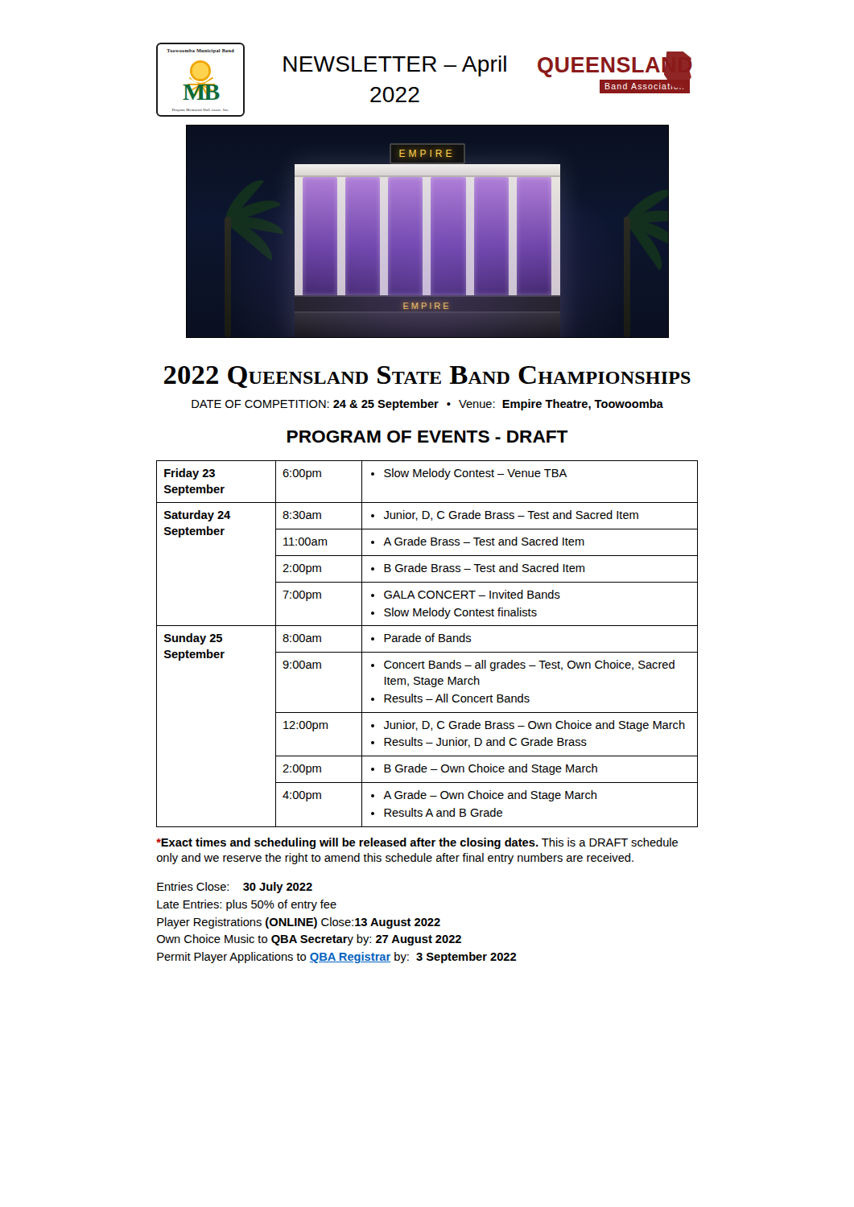Toowoomba Municipal Band
MB
Drayton Memorial Hall Assoc. Inc.
NEWSLETTER – April 2022
QUEENSLAND
Band Association
EMPIRE
EMPIRE
2022 Queensland State Band Championships
DATE OF COMPETITION: 24 & 25 September•Venue: Empire Theatre, Toowoomba
PROGRAM OF EVENTS - DRAFT
| Friday 23 September | 6:00pm | Slow Melody Contest – Venue TBA |
| Saturday 24 September | 8:30am | Junior, D, C Grade Brass – Test and Sacred Item |
| 11:00am | A Grade Brass – Test and Sacred Item |
| 2:00pm | B Grade Brass – Test and Sacred Item |
| 7:00pm | GALA CONCERT – Invited Bands Slow Melody Contest finalists |
| Sunday 25 September | 8:00am | Parade of Bands |
| 9:00am | Concert Bands – all grades – Test, Own Choice, Sacred Item, Stage March Results – All Concert Bands |
| 12:00pm | Junior, D, C Grade Brass – Own Choice and Stage March Results – Junior, D and C Grade Brass |
| 2:00pm | B Grade – Own Choice and Stage March |
| 4:00pm | A Grade – Own Choice and Stage March Results A and B Grade |
*Exact times and scheduling will be released after the closing dates. This is a DRAFT schedule only and we reserve the right to amend this schedule after final entry numbers are received.
Entries Close: 30 July 2022
Late Entries: plus 50% of entry fee
Player Registrations (ONLINE) Close:13 August 2022
Own Choice Music to QBA Secretary by: 27 August 2022
Permit Player Applications to QBA Registrar by: 3 September 2022